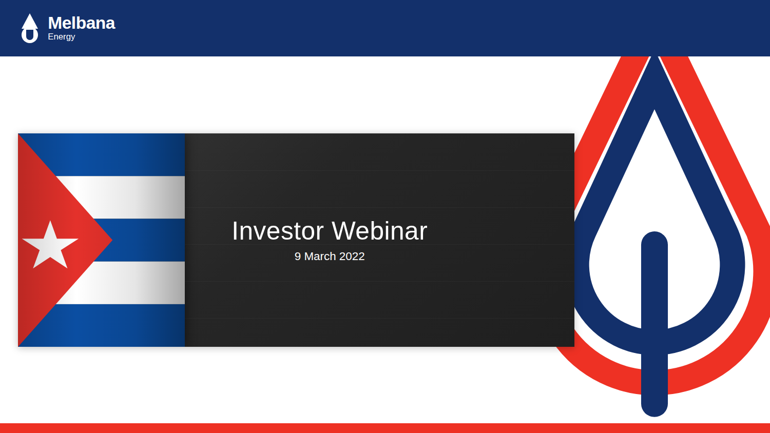Melbana Energy
Investor Webinar
9 March 2022